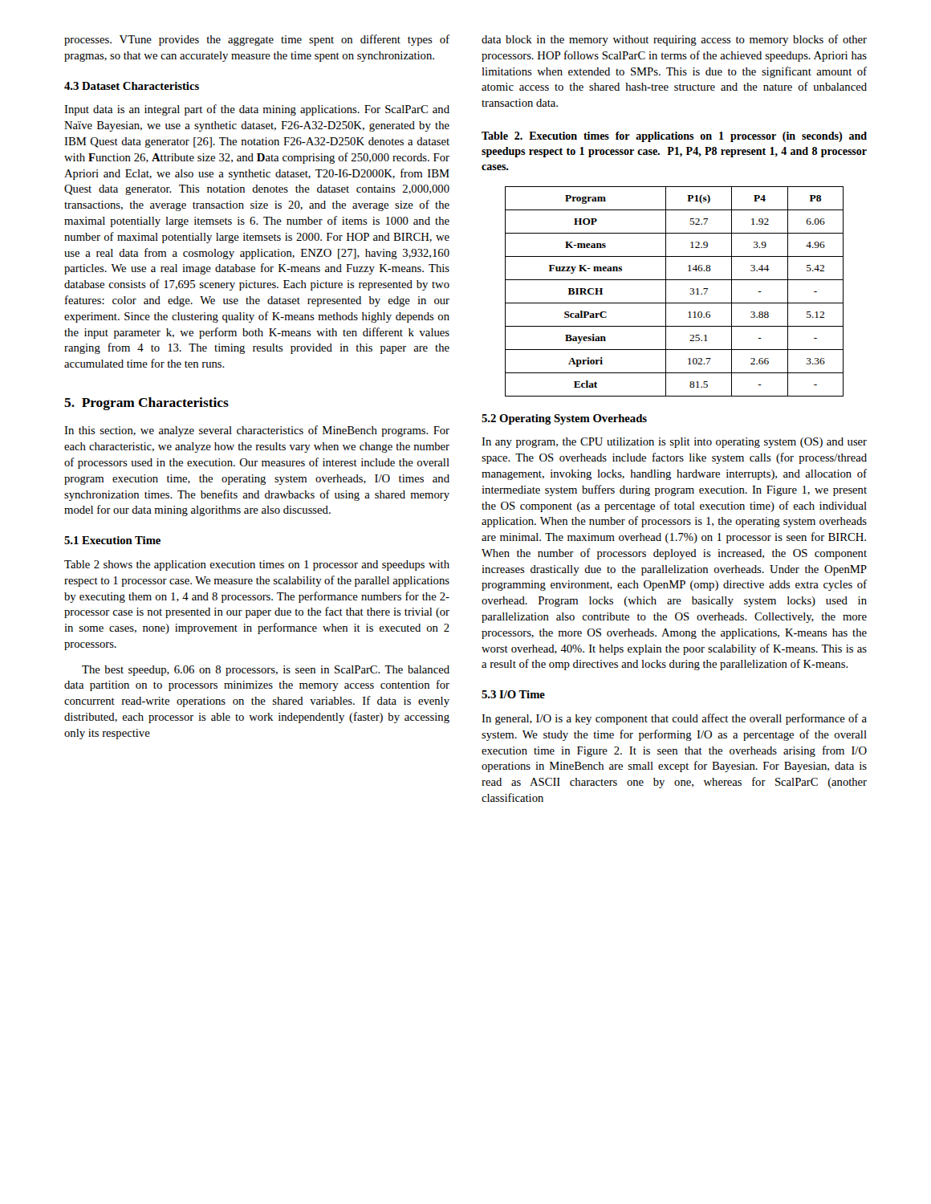processes. VTune provides the aggregate time spent on different types of pragmas, so that we can accurately measure the time spent on synchronization.
4.3 Dataset Characteristics
Input data is an integral part of the data mining applications. For ScalParC and Naïve Bayesian, we use a synthetic dataset, F26-A32-D250K, generated by the IBM Quest data generator [26]. The notation F26-A32-D250K denotes a dataset with Function 26, Attribute size 32, and Data comprising of 250,000 records. For Apriori and Eclat, we also use a synthetic dataset, T20-I6-D2000K, from IBM Quest data generator. This notation denotes the dataset contains 2,000,000 transactions, the average transaction size is 20, and the average size of the maximal potentially large itemsets is 6. The number of items is 1000 and the number of maximal potentially large itemsets is 2000. For HOP and BIRCH, we use a real data from a cosmology application, ENZO [27], having 3,932,160 particles. We use a real image database for K-means and Fuzzy K-means. This database consists of 17,695 scenery pictures. Each picture is represented by two features: color and edge. We use the dataset represented by edge in our experiment. Since the clustering quality of K-means methods highly depends on the input parameter k, we perform both K-means with ten different k values ranging from 4 to 13. The timing results provided in this paper are the accumulated time for the ten runs.
5. Program Characteristics
In this section, we analyze several characteristics of MineBench programs. For each characteristic, we analyze how the results vary when we change the number of processors used in the execution. Our measures of interest include the overall program execution time, the operating system overheads, I/O times and synchronization times. The benefits and drawbacks of using a shared memory model for our data mining algorithms are also discussed.
5.1 Execution Time
Table 2 shows the application execution times on 1 processor and speedups with respect to 1 processor case. We measure the scalability of the parallel applications by executing them on 1, 4 and 8 processors. The performance numbers for the 2-processor case is not presented in our paper due to the fact that there is trivial (or in some cases, none) improvement in performance when it is executed on 2 processors.
The best speedup, 6.06 on 8 processors, is seen in ScalParC. The balanced data partition on to processors minimizes the memory access contention for concurrent read-write operations on the shared variables. If data is evenly distributed, each processor is able to work independently (faster) by accessing only its respective
data block in the memory without requiring access to memory blocks of other processors. HOP follows ScalParC in terms of the achieved speedups. Apriori has limitations when extended to SMPs. This is due to the significant amount of atomic access to the shared hash-tree structure and the nature of unbalanced transaction data.
Table 2. Execution times for applications on 1 processor (in seconds) and speedups respect to 1 processor case. P1, P4, P8 represent 1, 4 and 8 processor cases.
| Program | P1(s) | P4 | P8 |
| --- | --- | --- | --- |
| HOP | 52.7 | 1.92 | 6.06 |
| K-means | 12.9 | 3.9 | 4.96 |
| Fuzzy K- means | 146.8 | 3.44 | 5.42 |
| BIRCH | 31.7 | - | - |
| ScalParC | 110.6 | 3.88 | 5.12 |
| Bayesian | 25.1 | - | - |
| Apriori | 102.7 | 2.66 | 3.36 |
| Eclat | 81.5 | - | - |
5.2 Operating System Overheads
In any program, the CPU utilization is split into operating system (OS) and user space. The OS overheads include factors like system calls (for process/thread management, invoking locks, handling hardware interrupts), and allocation of intermediate system buffers during program execution. In Figure 1, we present the OS component (as a percentage of total execution time) of each individual application. When the number of processors is 1, the operating system overheads are minimal. The maximum overhead (1.7%) on 1 processor is seen for BIRCH. When the number of processors deployed is increased, the OS component increases drastically due to the parallelization overheads. Under the OpenMP programming environment, each OpenMP (omp) directive adds extra cycles of overhead. Program locks (which are basically system locks) used in parallelization also contribute to the OS overheads. Collectively, the more processors, the more OS overheads. Among the applications, K-means has the worst overhead, 40%. It helps explain the poor scalability of K-means. This is as a result of the omp directives and locks during the parallelization of K-means.
5.3 I/O Time
In general, I/O is a key component that could affect the overall performance of a system. We study the time for performing I/O as a percentage of the overall execution time in Figure 2. It is seen that the overheads arising from I/O operations in MineBench are small except for Bayesian. For Bayesian, data is read as ASCII characters one by one, whereas for ScalParC (another classification